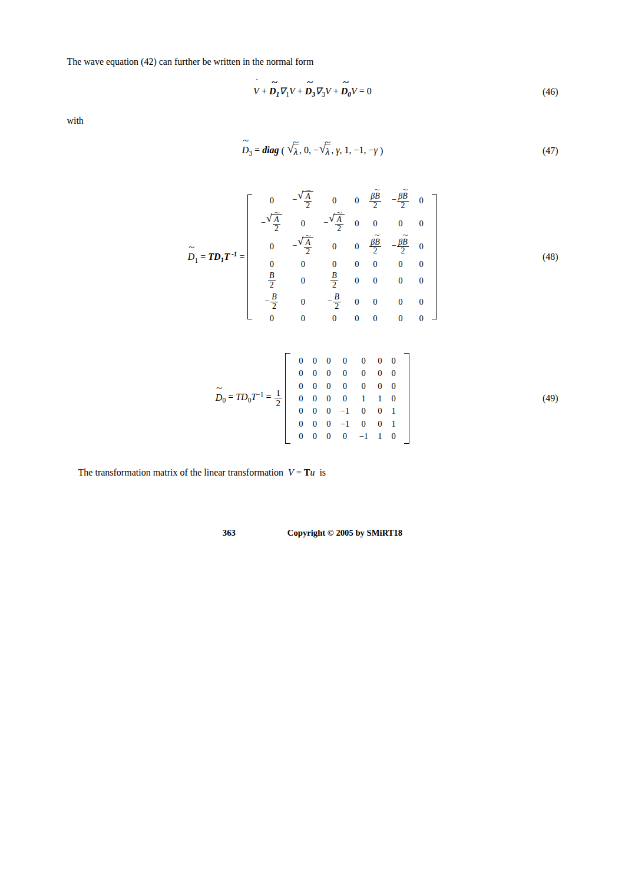The wave equation (42) can further be written in the normal form
V + D1∇1V + D3∇3V + D0 V = 0
(46)
with
D3 = diag ( λ, 0, −λ, γ, 1, −1, −γ )
(47)
D1 = TD1T -1 =
| 0 | − A 2 | 0 | 0 | β B 2 | − β B 2 | 0 |
| − A 2 | 0 | − A 2 | 0 | 0 | 0 | 0 |
| 0 | − A 2 | 0 | 0 | β B 2 | − β B 2 | 0 |
| 0 | 0 | 0 | 0 | 0 | 0 | 0 |
| B 2 | 0 | B 2 | 0 | 0 | 0 | 0 |
| − B 2 | 0 | − B 2 | 0 | 0 | 0 | 0 |
| 0 | 0 | 0 | 0 | 0 | 0 | 0 |
(48)
D0 = TD0T−1 = 12
| 0 | 0 | 0 | 0 | 0 | 0 | 0 |
| 0 | 0 | 0 | 0 | 0 | 0 | 0 |
| 0 | 0 | 0 | 0 | 0 | 0 | 0 |
| 0 | 0 | 0 | 0 | 1 | 1 | 0 |
| 0 | 0 | 0 | −1 | 0 | 0 | 1 |
| 0 | 0 | 0 | −1 | 0 | 0 | 1 |
| 0 | 0 | 0 | 0 | −1 | 1 | 0 |
(49)
The transformation matrix of the linear transformation V = Tu is
363 Copyright © 2005 by SMiRT18